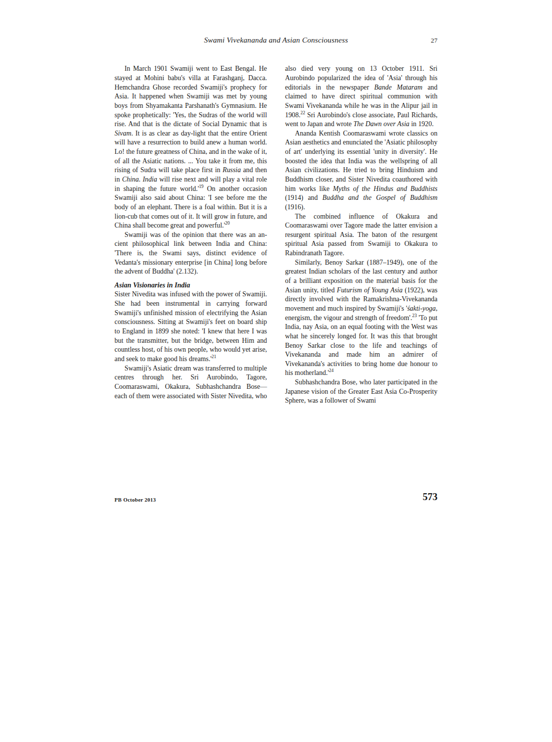Swami Vivekananda and Asian Consciousness 27
In March 1901 Swamiji went to East Bengal. He stayed at Mohini babu's villa at Farashganj, Dacca. Hemchandra Ghose recorded Swamiji's prophecy for Asia. It happened when Swamiji was met by young boys from Shyamakanta Parshanath's Gymnasium. He spoke prophetically: 'Yes, the Sudras of the world will rise. And that is the dictate of Social Dynamic that is Sivam. It is as clear as day-light that the entire Orient will have a resurrection to build anew a human world. Lo! the future greatness of China, and in the wake of it, of all the Asiatic nations. ... You take it from me, this rising of Sudra will take place first in Russia and then in China. India will rise next and will play a vital role in shaping the future world.'19 On another occasion Swamiji also said about China: 'I see before me the body of an elephant. There is a foal within. But it is a lion-cub that comes out of it. It will grow in future, and China shall become great and powerful.'20
Swamiji was of the opinion that there was an ancient philosophical link between India and China: 'There is, the Swami says, distinct evidence of Vedanta's missionary enterprise [in China] long before the advent of Buddha' (2.132).
Asian Visionaries in India
Sister Nivedita was infused with the power of Swamiji. She had been instrumental in carrying forward Swamiji's unfinished mission of electrifying the Asian consciousness. Sitting at Swamiji's feet on board ship to England in 1899 she noted: 'I knew that here I was but the transmitter, but the bridge, between Him and countless host, of his own people, who would yet arise, and seek to make good his dreams.'21
Swamiji's Asiatic dream was transferred to multiple centres through her. Sri Aurobindo, Tagore, Coomaraswami, Okakura, Subhashchandra Bose—each of them were associated with Sister Nivedita, who also died very young on 13 October 1911. Sri Aurobindo popularized the idea of 'Asia' through his editorials in the newspaper Bande Mataram and claimed to have direct spiritual communion with Swami Vivekananda while he was in the Alipur jail in 1908.22 Sri Aurobindo's close associate, Paul Richards, went to Japan and wrote The Dawn over Asia in 1920.
Ananda Kentish Coomaraswami wrote classics on Asian aesthetics and enunciated the 'Asiatic philosophy of art' underlying its essential 'unity in diversity'. He boosted the idea that India was the wellspring of all Asian civilizations. He tried to bring Hinduism and Buddhism closer, and Sister Nivedita coauthored with him works like Myths of the Hindus and Buddhists (1914) and Buddha and the Gospel of Buddhism (1916).
The combined influence of Okakura and Coomaraswami over Tagore made the latter envision a resurgent spiritual Asia. The baton of the resurgent spiritual Asia passed from Swamiji to Okakura to Rabindranath Tagore.
Similarly, Benoy Sarkar (1887–1949), one of the greatest Indian scholars of the last century and author of a brilliant exposition on the material basis for the Asian unity, titled Futurism of Young Asia (1922), was directly involved with the Ramakrishna-Vivekananda movement and much inspired by Swamiji's 'śakti-yoga, energism, the vigour and strength of freedom'.23 'To put India, nay Asia, on an equal footing with the West was what he sincerely longed for. It was this that brought Benoy Sarkar close to the life and teachings of Vivekananda and made him an admirer of Vivekananda's activities to bring home due honour to his motherland.'24
Subhashchandra Bose, who later participated in the Japanese vision of the Greater East Asia Co-Prosperity Sphere, was a follower of Swami
PB October 2013 573